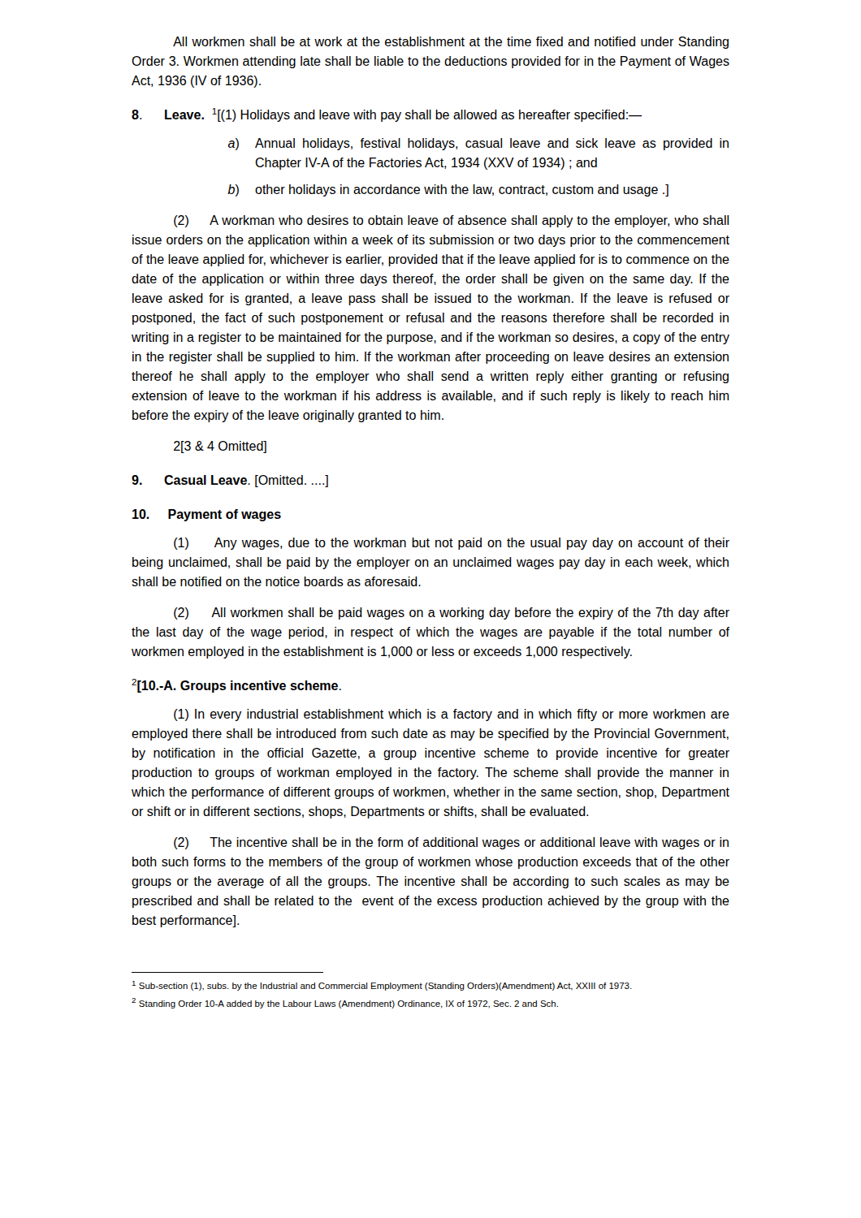All workmen shall be at work at the establishment at the time fixed and notified under Standing Order 3. Workmen attending late shall be liable to the deductions provided for in the Payment of Wages Act, 1936 (IV of 1936).
8. Leave. 1[(1) Holidays and leave with pay shall be allowed as hereafter specified:—
a) Annual holidays, festival holidays, casual leave and sick leave as provided in Chapter IV-A of the Factories Act, 1934 (XXV of 1934) ; and
b) other holidays in accordance with the law, contract, custom and usage .]
(2) A workman who desires to obtain leave of absence shall apply to the employer, who shall issue orders on the application within a week of its submission or two days prior to the commencement of the leave applied for, whichever is earlier, provided that if the leave applied for is to commence on the date of the application or within three days thereof, the order shall be given on the same day. If the leave asked for is granted, a leave pass shall be issued to the workman. If the leave is refused or postponed, the fact of such postponement or refusal and the reasons therefore shall be recorded in writing in a register to be maintained for the purpose, and if the workman so desires, a copy of the entry in the register shall be supplied to him. If the workman after proceeding on leave desires an extension thereof he shall apply to the employer who shall send a written reply either granting or refusing extension of leave to the workman if his address is available, and if such reply is likely to reach him before the expiry of the leave originally granted to him.
2[3 & 4 Omitted]
9. Casual Leave. [Omitted. ....]
10. Payment of wages
(1) Any wages, due to the workman but not paid on the usual pay day on account of their being unclaimed, shall be paid by the employer on an unclaimed wages pay day in each week, which shall be notified on the notice boards as aforesaid.
(2) All workmen shall be paid wages on a working day before the expiry of the 7th day after the last day of the wage period, in respect of which the wages are payable if the total number of workmen employed in the establishment is 1,000 or less or exceeds 1,000 respectively.
2[10.-A. Groups incentive scheme.
(1) In every industrial establishment which is a factory and in which fifty or more workmen are employed there shall be introduced from such date as may be specified by the Provincial Government, by notification in the official Gazette, a group incentive scheme to provide incentive for greater production to groups of workman employed in the factory. The scheme shall provide the manner in which the performance of different groups of workmen, whether in the same section, shop, Department or shift or in different sections, shops, Departments or shifts, shall be evaluated.
(2) The incentive shall be in the form of additional wages or additional leave with wages or in both such forms to the members of the group of workmen whose production exceeds that of the other groups or the average of all the groups. The incentive shall be according to such scales as may be prescribed and shall be related to the event of the excess production achieved by the group with the best performance].
1Sub-section (1), subs. by the Industrial and Commercial Employment (Standing Orders)(Amendment) Act, XXIII of 1973.
2Standing Order 10-A added by the Labour Laws (Amendment) Ordinance, IX of 1972, Sec. 2 and Sch.